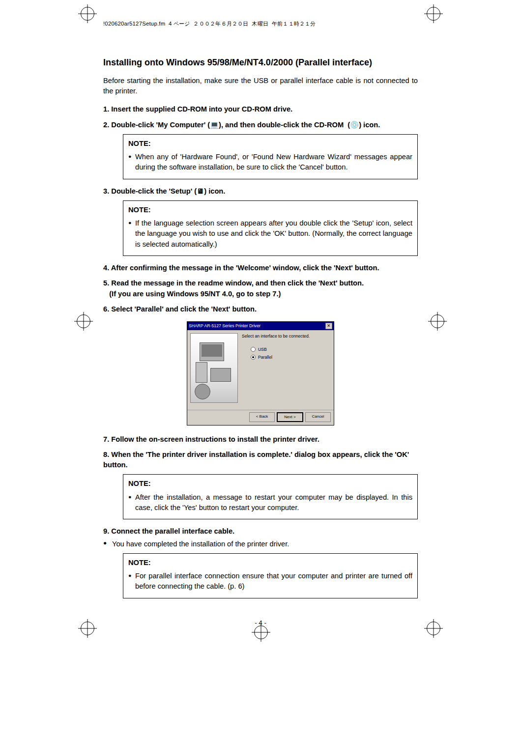!020620ar5127Setup.fm 4 ページ ２００２年６月２０日 木曜日 午前１１時２１分
Installing onto Windows 95/98/Me/NT4.0/2000 (Parallel interface)
Before starting the installation, make sure the USB or parallel interface cable is not connected to the printer.
1. Insert the supplied CD-ROM into your CD-ROM drive.
2. Double-click 'My Computer' (💻), and then double-click the CD-ROM (💿) icon.
NOTE:
When any of 'Hardware Found', or 'Found New Hardware Wizard' messages appear during the software installation, be sure to click the 'Cancel' button.
3. Double-click the 'Setup' (🖥) icon.
NOTE:
If the language selection screen appears after you double click the 'Setup' icon, select the language you wish to use and click the 'OK' button. (Normally, the correct language is selected automatically.)
4. After confirming the message in the 'Welcome' window, click the 'Next' button.
5. Read the message in the readme window, and then click the 'Next' button.
(If you are using Windows 95/NT 4.0, go to step 7.)
6. Select 'Parallel' and click the 'Next' button.
SHARP AR-5127 Series Printer Driver ✕
Select an interface to be connected.
USB
Parallel
< Back
Next >
Cancel
7. Follow the on-screen instructions to install the printer driver.
8. When the 'The printer driver installation is complete.' dialog box appears, click the 'OK' button.
NOTE:
After the installation, a message to restart your computer may be displayed. In this case, click the 'Yes' button to restart your computer.
9. Connect the parallel interface cable.
You have completed the installation of the printer driver.
NOTE:
For parallel interface connection ensure that your computer and printer are turned off before connecting the cable. (p. 6)
- 4 -